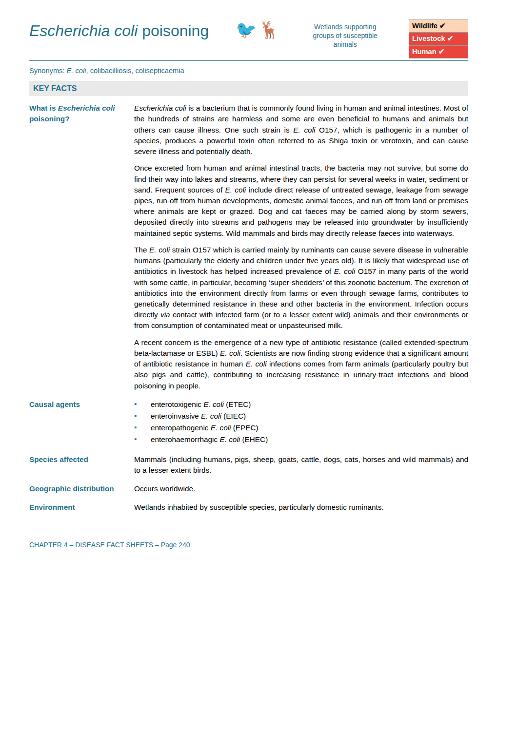Escherichia coli poisoning
🐦🦌
Wetlands supporting groups of susceptible animals
Wildlife ✔
Livestock ✔
Human ✔
Synonyms: E. coli, colibacilliosis, colisepticaemia
KEY FACTS
| What is Escherichia coli poisoning? | Escherichia coli is a bacterium that is commonly found living in human and animal intestines. Most of the hundreds of strains are harmless and some are even beneficial to humans and animals but others can cause illness. One such strain is E. coli O157, which is pathogenic in a number of species, produces a powerful toxin often referred to as Shiga toxin or verotoxin, and can cause severe illness and potentially death. Once excreted from human and animal intestinal tracts, the bacteria may not survive, but some do find their way into lakes and streams, where they can persist for several weeks in water, sediment or sand. Frequent sources of E. coli include direct release of untreated sewage, leakage from sewage pipes, run-off from human developments, domestic animal faeces, and run-off from land or premises where animals are kept or grazed. Dog and cat faeces may be carried along by storm sewers, deposited directly into streams and pathogens may be released into groundwater by insufficiently maintained septic systems. Wild mammals and birds may directly release faeces into waterways. The E. coli strain O157 which is carried mainly by ruminants can cause severe disease in vulnerable humans (particularly the elderly and children under five years old). It is likely that widespread use of antibiotics in livestock has helped increased prevalence of E. coli O157 in many parts of the world with some cattle, in particular, becoming ‘super-shedders’ of this zoonotic bacterium. The excretion of antibiotics into the environment directly from farms or even through sewage farms, contributes to genetically determined resistance in these and other bacteria in the environment. Infection occurs directly via contact with infected farm (or to a lesser extent wild) animals and their environments or from consumption of contaminated meat or unpasteurised milk. A recent concern is the emergence of a new type of antibiotic resistance (called extended-spectrum beta-lactamase or ESBL) E. coli . Scientists are now finding strong evidence that a significant amount of antibiotic resistance in human E. coli infections comes from farm animals (particularly poultry but also pigs and cattle), contributing to increasing resistance in urinary-tract infections and blood poisoning in people. |
| Causal agents | enterotoxigenic E. coli (ETEC) enteroinvasive E. coli (EIEC) enteropathogenic E. coli (EPEC) enterohaemorrhagic E. coli (EHEC) |
| Species affected | Mammals (including humans, pigs, sheep, goats, cattle, dogs, cats, horses and wild mammals) and to a lesser extent birds. |
| Geographic distribution | Occurs worldwide. |
| Environment | Wetlands inhabited by susceptible species, particularly domestic ruminants. |
CHAPTER 4 – DISEASE FACT SHEETS – Page 240